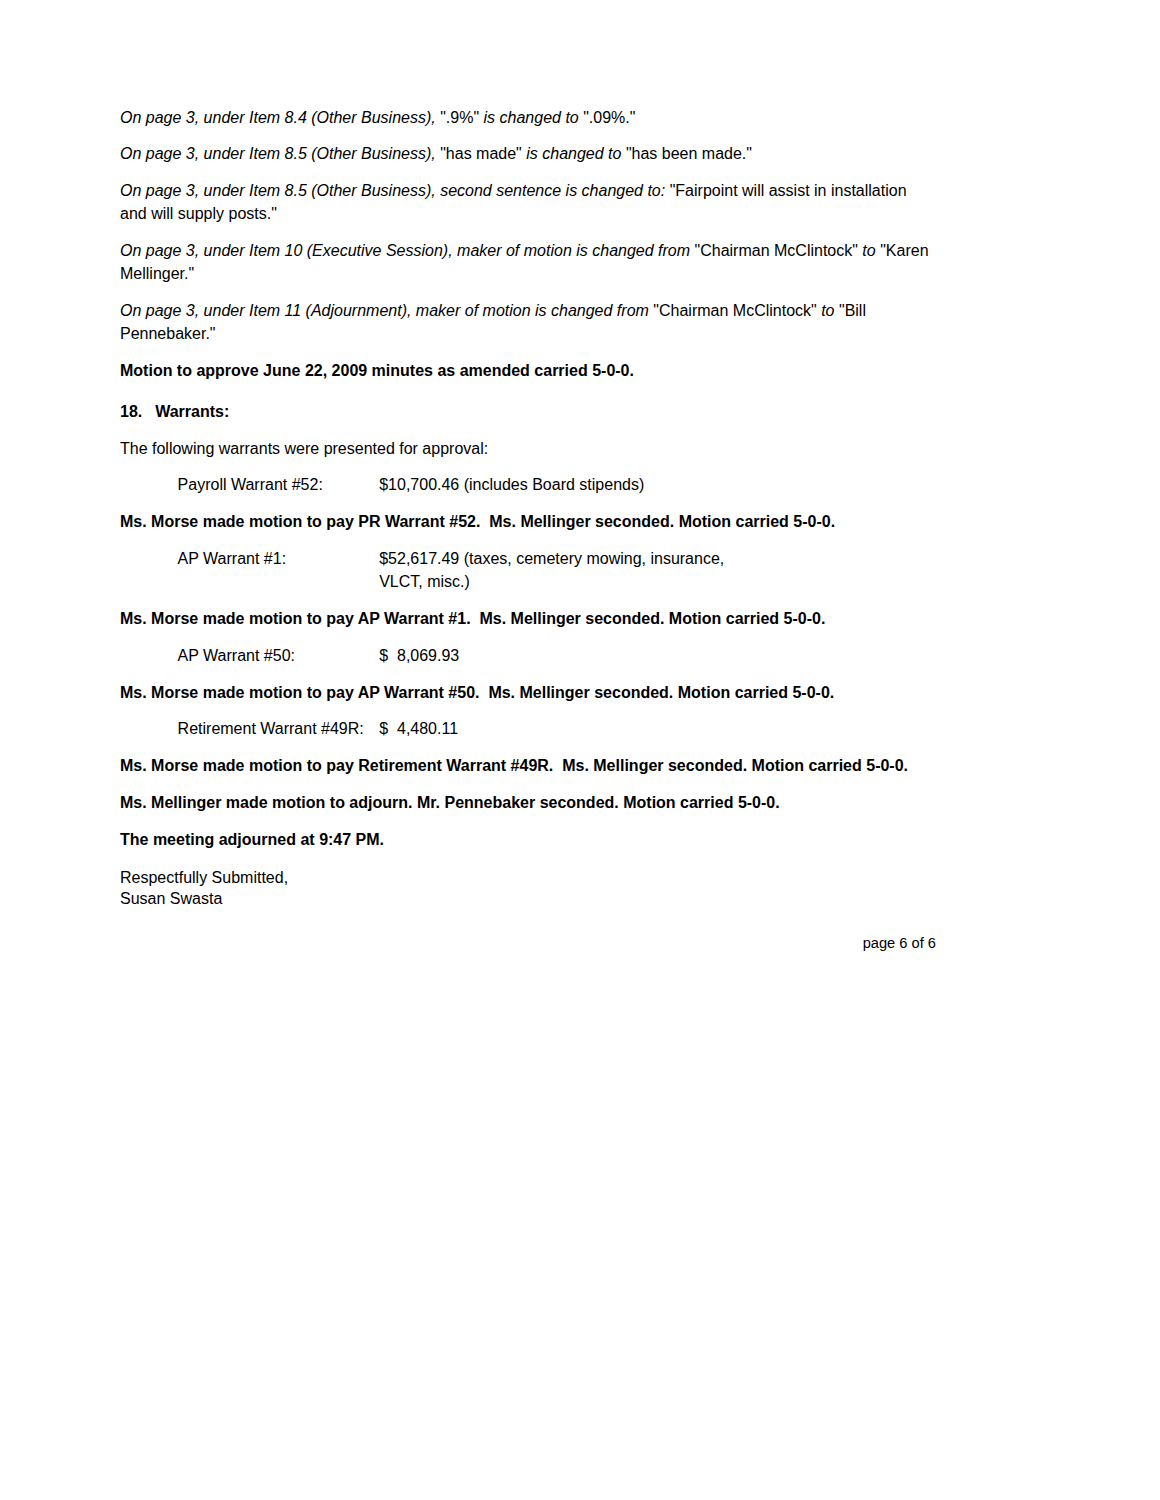On page 3, under Item 8.4 (Other Business), ".9%" is changed to ".09%."
On page 3, under Item 8.5 (Other Business), "has made" is changed to "has been made."
On page 3, under Item 8.5 (Other Business), second sentence is changed to: "Fairpoint will assist in installation and will supply posts."
On page 3, under Item 10 (Executive Session), maker of motion is changed from "Chairman McClintock" to "Karen Mellinger."
On page 3, under Item 11 (Adjournment), maker of motion is changed from "Chairman McClintock" to "Bill Pennebaker."
Motion to approve June 22, 2009 minutes as amended carried 5-0-0.
18. Warrants:
The following warrants were presented for approval:
Payroll Warrant #52:$10,700.46 (includes Board stipends)
Ms. Morse made motion to pay PR Warrant #52. Ms. Mellinger seconded. Motion carried 5-0-0.
AP Warrant #1:$52,617.49 (taxes, cemetery mowing, insurance,VLCT, misc.)
Ms. Morse made motion to pay AP Warrant #1. Ms. Mellinger seconded. Motion carried 5-0-0.
AP Warrant #50:$ 8,069.93
Ms. Morse made motion to pay AP Warrant #50. Ms. Mellinger seconded. Motion carried 5-0-0.
Retirement Warrant #49R:$ 4,480.11
Ms. Morse made motion to pay Retirement Warrant #49R. Ms. Mellinger seconded. Motion carried 5-0-0.
Ms. Mellinger made motion to adjourn. Mr. Pennebaker seconded. Motion carried 5-0-0.
The meeting adjourned at 9:47 PM.
Respectfully Submitted,
Susan Swasta
page 6 of 6